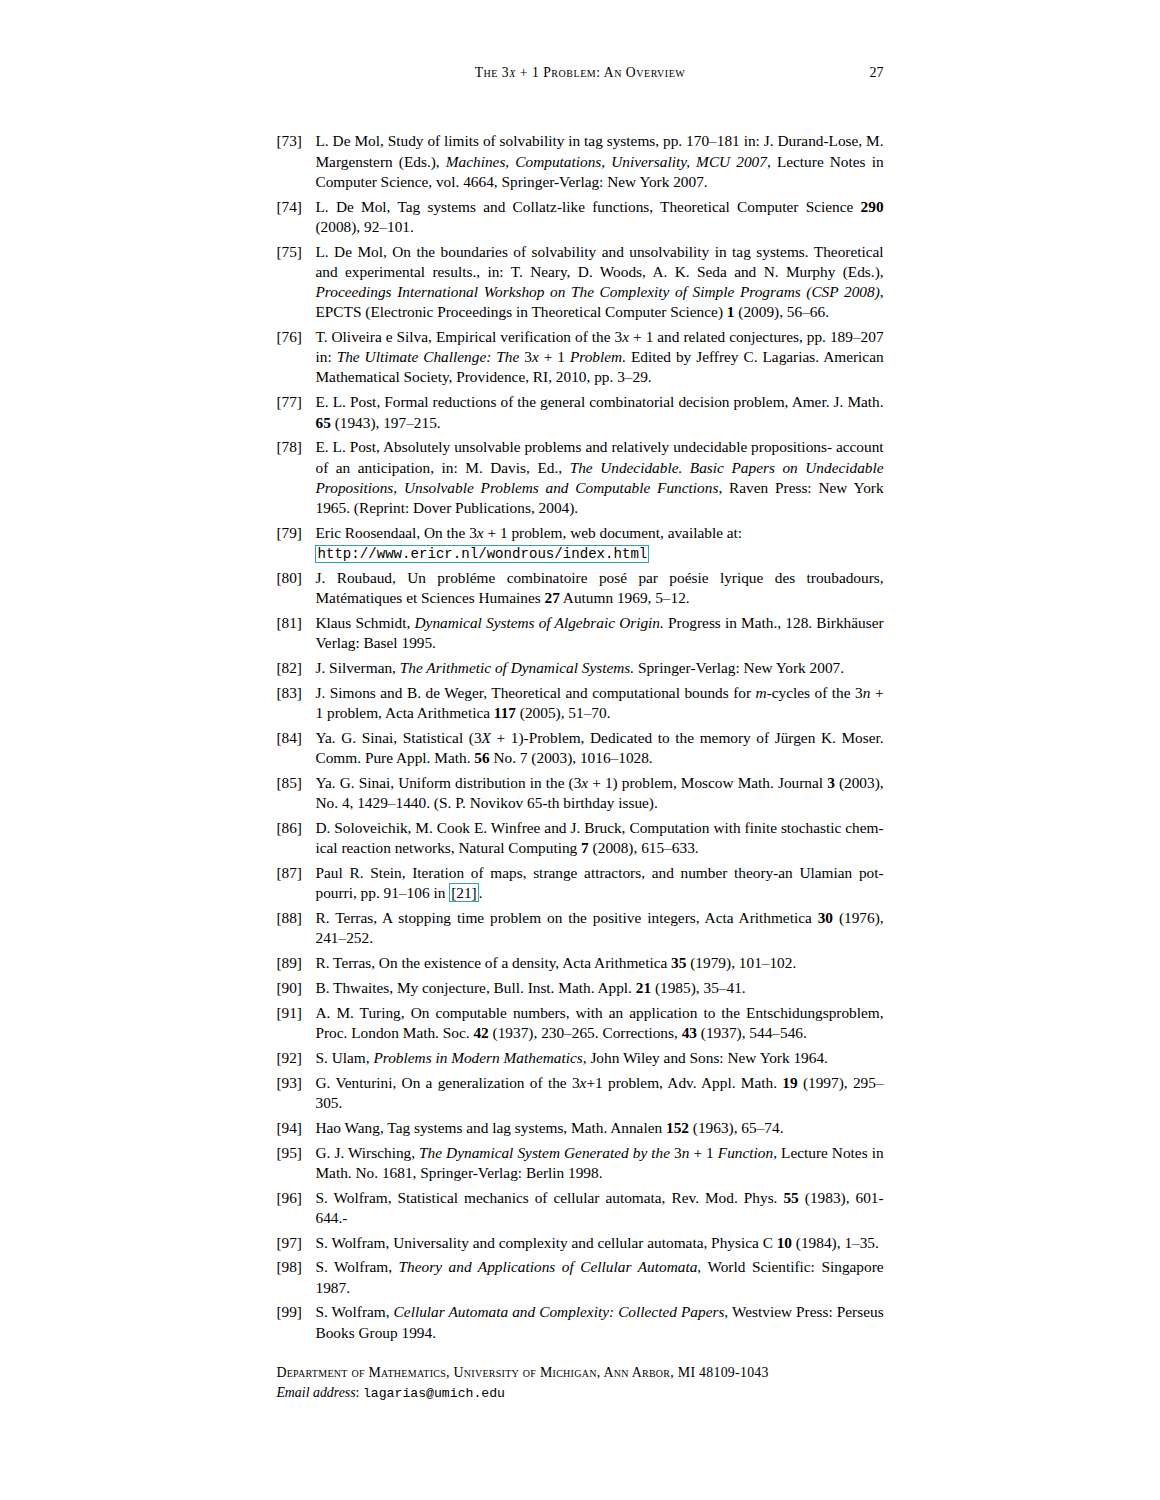The 3x + 1 Problem: An Overview 27
[73] L. De Mol, Study of limits of solvability in tag systems, pp. 170–181 in: J. Durand-Lose, M. Margenstern (Eds.), Machines, Computations, Universality, MCU 2007, Lecture Notes in Computer Science, vol. 4664, Springer-Verlag: New York 2007.
[74] L. De Mol, Tag systems and Collatz-like functions, Theoretical Computer Science 290 (2008), 92–101.
[75] L. De Mol, On the boundaries of solvability and unsolvability in tag systems. Theoretical and experimental results., in: T. Neary, D. Woods, A. K. Seda and N. Murphy (Eds.), Proceedings International Workshop on The Complexity of Simple Programs (CSP 2008), EPCTS (Electronic Proceedings in Theoretical Computer Science) 1 (2009), 56–66.
[76] T. Oliveira e Silva, Empirical verification of the 3x + 1 and related conjectures, pp. 189–207 in: The Ultimate Challenge: The 3x + 1 Problem. Edited by Jeffrey C. Lagarias. American Mathematical Society, Providence, RI, 2010, pp. 3–29.
[77] E. L. Post, Formal reductions of the general combinatorial decision problem, Amer. J. Math. 65 (1943), 197–215.
[78] E. L. Post, Absolutely unsolvable problems and relatively undecidable propositions- account of an anticipation, in: M. Davis, Ed., The Undecidable. Basic Papers on Undecidable Propositions, Unsolvable Problems and Computable Functions, Raven Press: New York 1965. (Reprint: Dover Publications, 2004).
[79] Eric Roosendaal, On the 3x + 1 problem, web document, available at:
http://www.ericr.nl/wondrous/index.html
[80] J. Roubaud, Un probléme combinatoire posé par poésie lyrique des troubadours, Matématiques et Sciences Humaines 27 Autumn 1969, 5–12.
[81] Klaus Schmidt, Dynamical Systems of Algebraic Origin. Progress in Math., 128. Birkhäuser Verlag: Basel 1995.
[82] J. Silverman, The Arithmetic of Dynamical Systems. Springer-Verlag: New York 2007.
[83] J. Simons and B. de Weger, Theoretical and computational bounds for m-cycles of the 3n + 1 problem, Acta Arithmetica 117 (2005), 51–70.
[84] Ya. G. Sinai, Statistical (3X + 1)-Problem, Dedicated to the memory of Jürgen K. Moser. Comm. Pure Appl. Math. 56 No. 7 (2003), 1016–1028.
[85] Ya. G. Sinai, Uniform distribution in the (3x + 1) problem, Moscow Math. Journal 3 (2003), No. 4, 1429–1440. (S. P. Novikov 65-th birthday issue).
[86] D. Soloveichik, M. Cook E. Winfree and J. Bruck, Computation with finite stochastic chemical reaction networks, Natural Computing 7 (2008), 615–633.
[87] Paul R. Stein, Iteration of maps, strange attractors, and number theory-an Ulamian potpourri, pp. 91–106 in [21].
[88] R. Terras, A stopping time problem on the positive integers, Acta Arithmetica 30 (1976), 241–252.
[89] R. Terras, On the existence of a density, Acta Arithmetica 35 (1979), 101–102.
[90] B. Thwaites, My conjecture, Bull. Inst. Math. Appl. 21 (1985), 35–41.
[91] A. M. Turing, On computable numbers, with an application to the Entschidungsproblem, Proc. London Math. Soc. 42 (1937), 230–265. Corrections, 43 (1937), 544–546.
[92] S. Ulam, Problems in Modern Mathematics, John Wiley and Sons: New York 1964.
[93] G. Venturini, On a generalization of the 3x+1 problem, Adv. Appl. Math. 19 (1997), 295–305.
[94] Hao Wang, Tag systems and lag systems, Math. Annalen 152 (1963), 65–74.
[95] G. J. Wirsching, The Dynamical System Generated by the 3n + 1 Function, Lecture Notes in Math. No. 1681, Springer-Verlag: Berlin 1998.
[96] S. Wolfram, Statistical mechanics of cellular automata, Rev. Mod. Phys. 55 (1983), 601-644.-
[97] S. Wolfram, Universality and complexity and cellular automata, Physica C 10 (1984), 1–35.
[98] S. Wolfram, Theory and Applications of Cellular Automata, World Scientific: Singapore 1987.
[99] S. Wolfram, Cellular Automata and Complexity: Collected Papers, Westview Press: Perseus Books Group 1994.
Department of Mathematics, University of Michigan, Ann Arbor, MI 48109-1043
Email address: lagarias@umich.edu